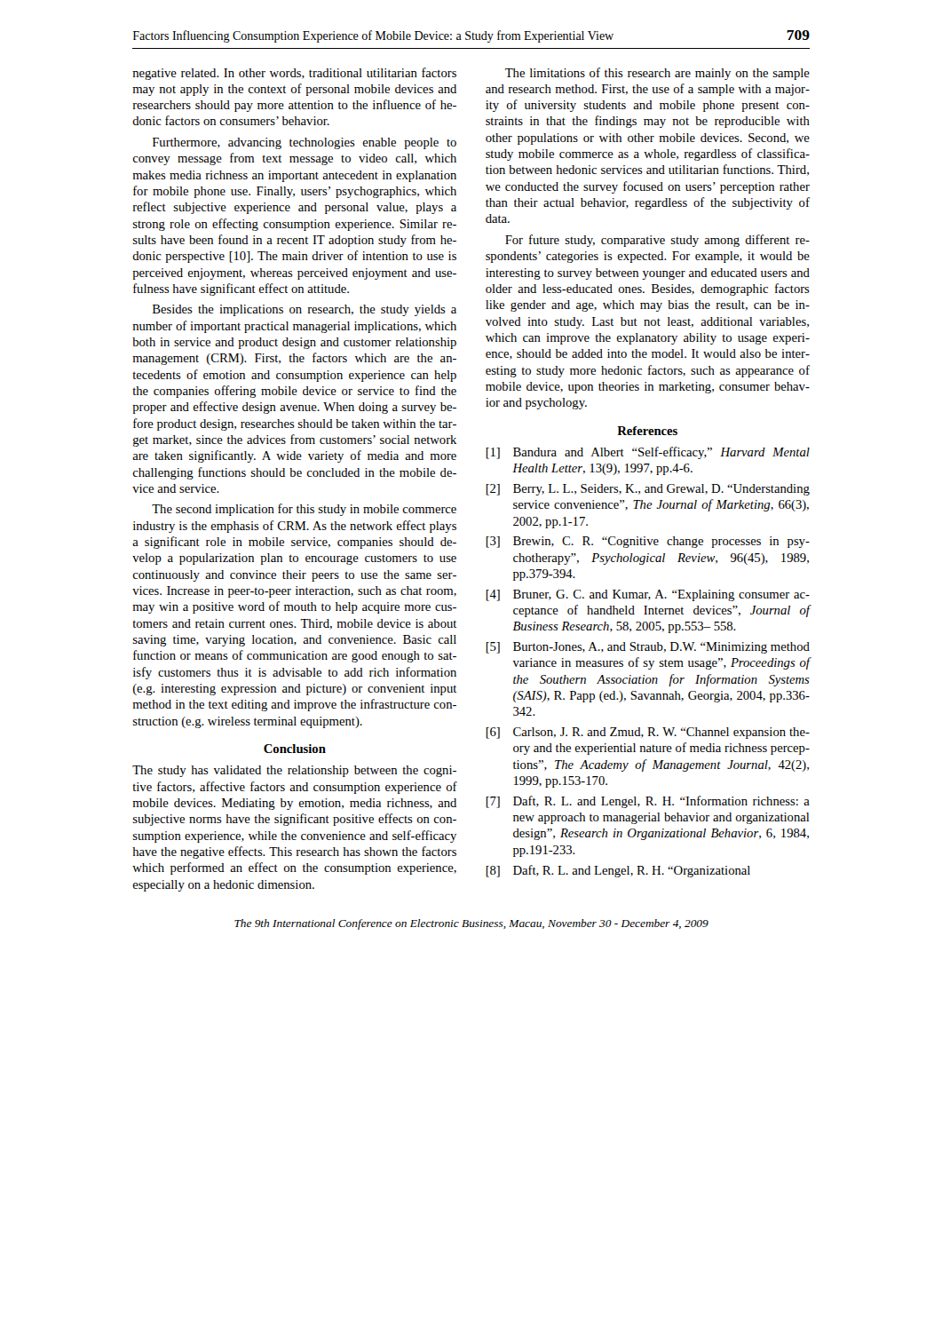Factors Influencing Consumption Experience of Mobile Device: a Study from Experiential View
709
negative related. In other words, traditional utilitarian factors may not apply in the context of personal mobile devices and researchers should pay more attention to the influence of hedonic factors on consumers’ behavior.
Furthermore, advancing technologies enable people to convey message from text message to video call, which makes media richness an important antecedent in explanation for mobile phone use. Finally, users’ psychographics, which reflect subjective experience and personal value, plays a strong role on effecting consumption experience. Similar results have been found in a recent IT adoption study from hedonic perspective [10]. The main driver of intention to use is perceived enjoyment, whereas perceived enjoyment and usefulness have significant effect on attitude.
Besides the implications on research, the study yields a number of important practical managerial implications, which both in service and product design and customer relationship management (CRM). First, the factors which are the antecedents of emotion and consumption experience can help the companies offering mobile device or service to find the proper and effective design avenue. When doing a survey before product design, researches should be taken within the target market, since the advices from customers’ social network are taken significantly. A wide variety of media and more challenging functions should be concluded in the mobile device and service.
The second implication for this study in mobile commerce industry is the emphasis of CRM. As the network effect plays a significant role in mobile service, companies should develop a popularization plan to encourage customers to use continuously and convince their peers to use the same services. Increase in peer-to-peer interaction, such as chat room, may win a positive word of mouth to help acquire more customers and retain current ones. Third, mobile device is about saving time, varying location, and convenience. Basic call function or means of communication are good enough to satisfy customers thus it is advisable to add rich information (e.g. interesting expression and picture) or convenient input method in the text editing and improve the infrastructure construction (e.g. wireless terminal equipment).
Conclusion
The study has validated the relationship between the cognitive factors, affective factors and consumption experience of mobile devices. Mediating by emotion, media richness, and subjective norms have the significant positive effects on consumption experience, while the convenience and self-efficacy have the negative effects. This research has shown the factors which performed an effect on the consumption experience, especially on a hedonic dimension.
The limitations of this research are mainly on the sample and research method. First, the use of a sample with a majority of university students and mobile phone present constraints in that the findings may not be reproducible with other populations or with other mobile devices. Second, we study mobile commerce as a whole, regardless of classification between hedonic services and utilitarian functions. Third, we conducted the survey focused on users’ perception rather than their actual behavior, regardless of the subjectivity of data.
For future study, comparative study among different respondents’ categories is expected. For example, it would be interesting to survey between younger and educated users and older and less-educated ones. Besides, demographic factors like gender and age, which may bias the result, can be involved into study. Last but not least, additional variables, which can improve the explanatory ability to usage experience, should be added into the model. It would also be interesting to study more hedonic factors, such as appearance of mobile device, upon theories in marketing, consumer behavior and psychology.
References
[1] Bandura and Albert “Self-efficacy,” Harvard Mental Health Letter, 13(9), 1997, pp.4-6.
[2] Berry, L. L., Seiders, K., and Grewal, D. “Understanding service convenience”, The Journal of Marketing, 66(3), 2002, pp.1-17.
[3] Brewin, C. R. “Cognitive change processes in psychotherapy”, Psychological Review, 96(45), 1989, pp.379-394.
[4] Bruner, G. C. and Kumar, A. “Explaining consumer acceptance of handheld Internet devices”, Journal of Business Research, 58, 2005, pp.553– 558.
[5] Burton-Jones, A., and Straub, D.W. “Minimizing method variance in measures of sy stem usage”, Proceedings of the Southern Association for Information Systems (SAIS), R. Papp (ed.), Savannah, Georgia, 2004, pp.336-342.
[6] Carlson, J. R. and Zmud, R. W. “Channel expansion theory and the experiential nature of media richness perceptions”, The Academy of Management Journal, 42(2), 1999, pp.153-170.
[7] Daft, R. L. and Lengel, R. H. “Information richness: a new approach to managerial behavior and organizational design”, Research in Organizational Behavior, 6, 1984, pp.191-233.
[8] Daft, R. L. and Lengel, R. H. “Organizational
The 9th International Conference on Electronic Business, Macau, November 30 - December 4, 2009